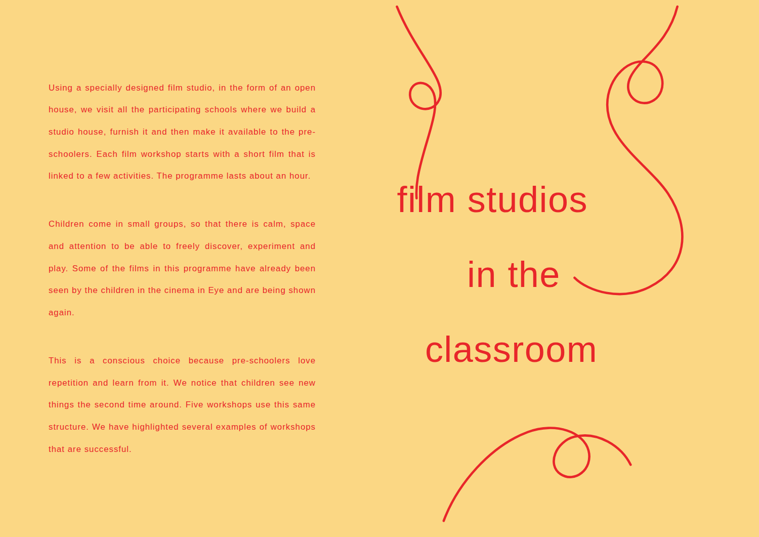Using a specially designed film studio, in the form of an open house, we visit all the participating schools where we build a studio house, furnish it and then make it available to the pre-schoolers. Each film workshop starts with a short film that is linked to a few activities. The programme lasts about an hour.
Children come in small groups, so that there is calm, space and attention to be able to freely discover, experiment and play. Some of the films in this programme have already been seen by the children in the cinema in Eye and are being shown again.
This is a conscious choice because pre-schoolers love repetition and learn from it. We notice that children see new things the second time around. Five workshops use this same structure. We have highlighted several examples of workshops that are successful.
film studios in the classroom film studios in the classroom